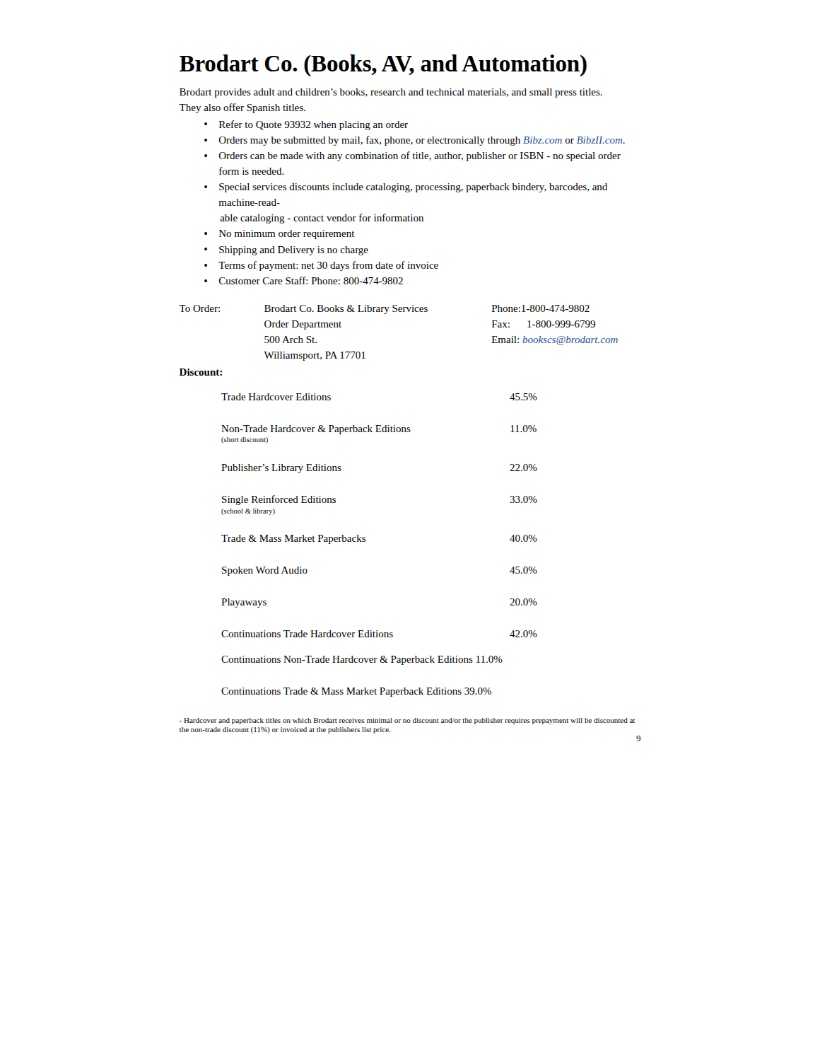Brodart Co. (Books, AV, and Automation)
Brodart provides adult and children’s books, research and technical materials, and small press titles.
They also offer Spanish titles.
Refer to Quote 93932 when placing an order
Orders may be submitted by mail, fax, phone, or electronically through Bibz.com or BibzII.com.
Orders can be made with any combination of title, author, publisher or ISBN - no special order form is needed.
Special services discounts include cataloging, processing, paperback bindery, barcodes, and machine-read-able cataloging - contact vendor for information
No minimum order requirement
Shipping and Delivery is no charge
Terms of payment: net 30 days from date of invoice
Customer Care Staff: Phone: 800-474-9802
To Order:
Brodart Co. Books & Library Services
Order Department
500 Arch St.
Williamsport, PA 17701
Phone:1-800-474-9802
Fax: 1-800-999-6799
Email: bookscs@brodart.com
Discount:
| Trade Hardcover Editions | 45.5% |
| Non-Trade Hardcover & Paperback Editions (short discount) | 11.0% |
| Publisher’s Library Editions | 22.0% |
| Single Reinforced Editions (school & library) | 33.0% |
| Trade & Mass Market Paperbacks | 40.0% |
| Spoken Word Audio | 45.0% |
| Playaways | 20.0% |
| Continuations Trade Hardcover Editions | 42.0% |
Continuations Non-Trade Hardcover & Paperback Editions 11.0%
Continuations Trade & Mass Market Paperback Editions 39.0%
- Hardcover and paperback titles on which Brodart receives minimal or no discount and/or the publisher requires prepayment will be discounted at the non-trade discount (11%) or invoiced at the publishers list price.
9